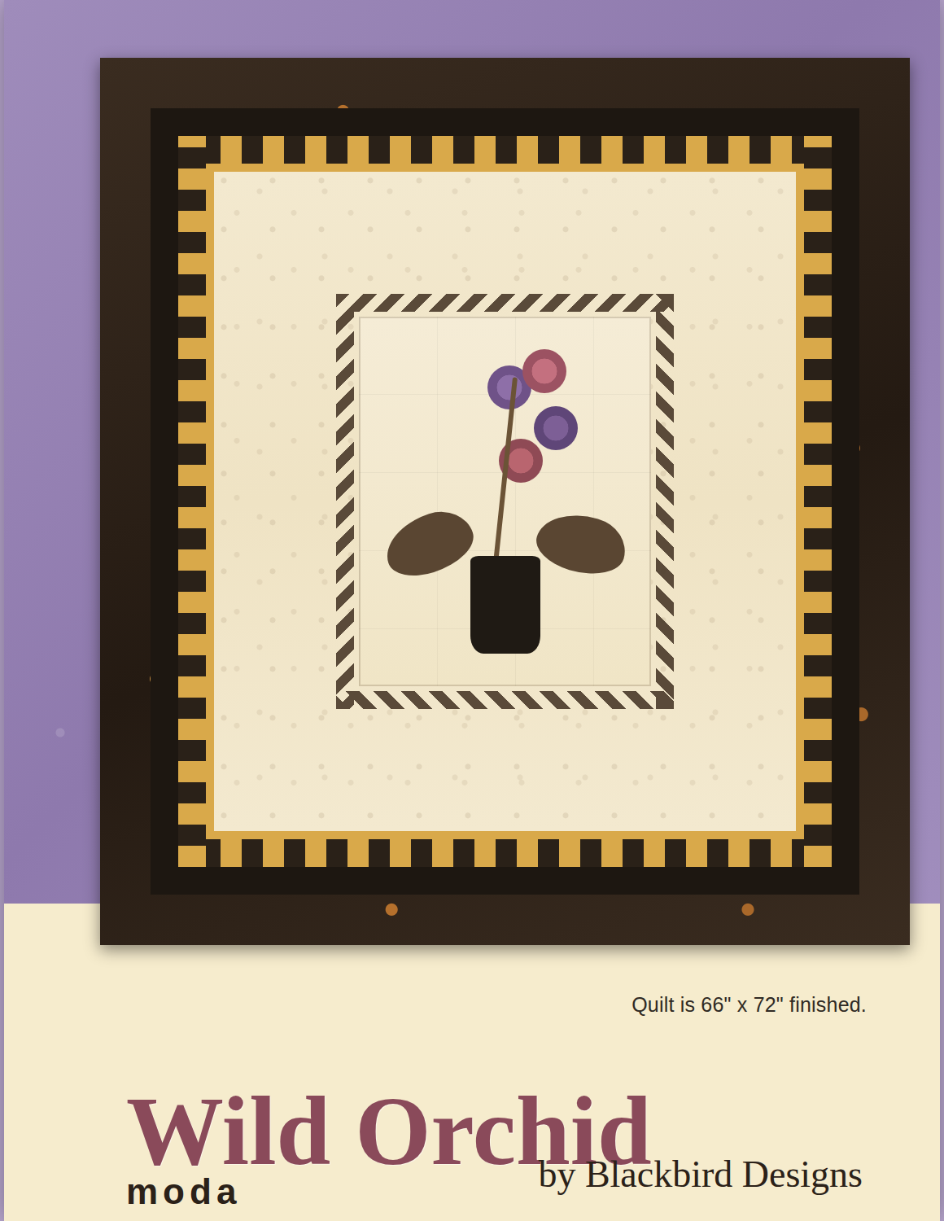Quilt is 66" x 72" finished.
Wild Orchid
by Blackbird Designs
moda